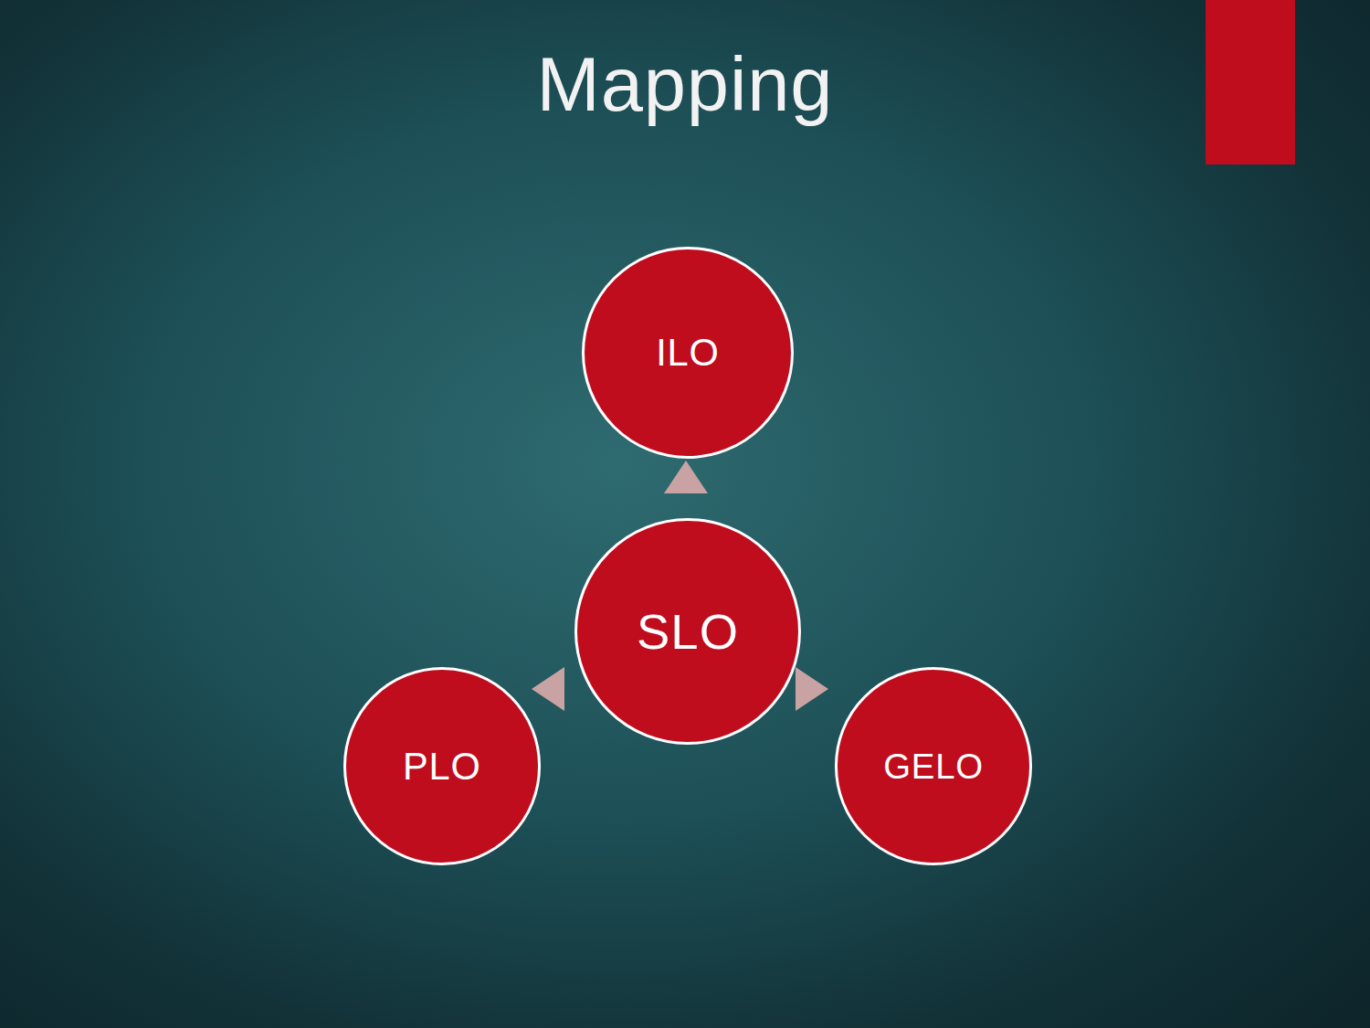Mapping
ILO
SLO
PLO
GELO